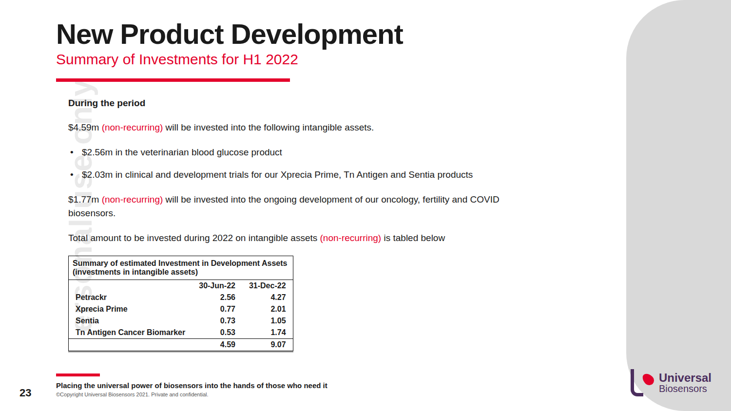ersonal use only
New Product Development
Summary of Investments for H1 2022
During the period
$4.59m (non-recurring) will be invested into the following intangible assets.
$2.56m in the veterinarian blood glucose product
$2.03m in clinical and development trials for our Xprecia Prime, Tn Antigen and Sentia products
$1.77m (non-recurring) will be invested into the ongoing development of our oncology, fertility and COVID biosensors.
Total amount to be invested during 2022 on intangible assets (non-recurring) is tabled below
Summary of estimated Investment in Development Assets (investments in intangible assets)
| | 30-Jun-22 | 31-Dec-22 |
| --- | --- | --- |
| Petrackr | 2.56 | 4.27 |
| Xprecia Prime | 0.77 | 2.01 |
| Sentia | 0.73 | 1.05 |
| Tn Antigen Cancer Biomarker | 0.53 | 1.74 |
| | 4.59 | 9.07 |
Placing the universal power of biosensors into the hands of those who need it
©Copyright Universal Biosensors 2021. Private and confidential.
23
Universal
Biosensors